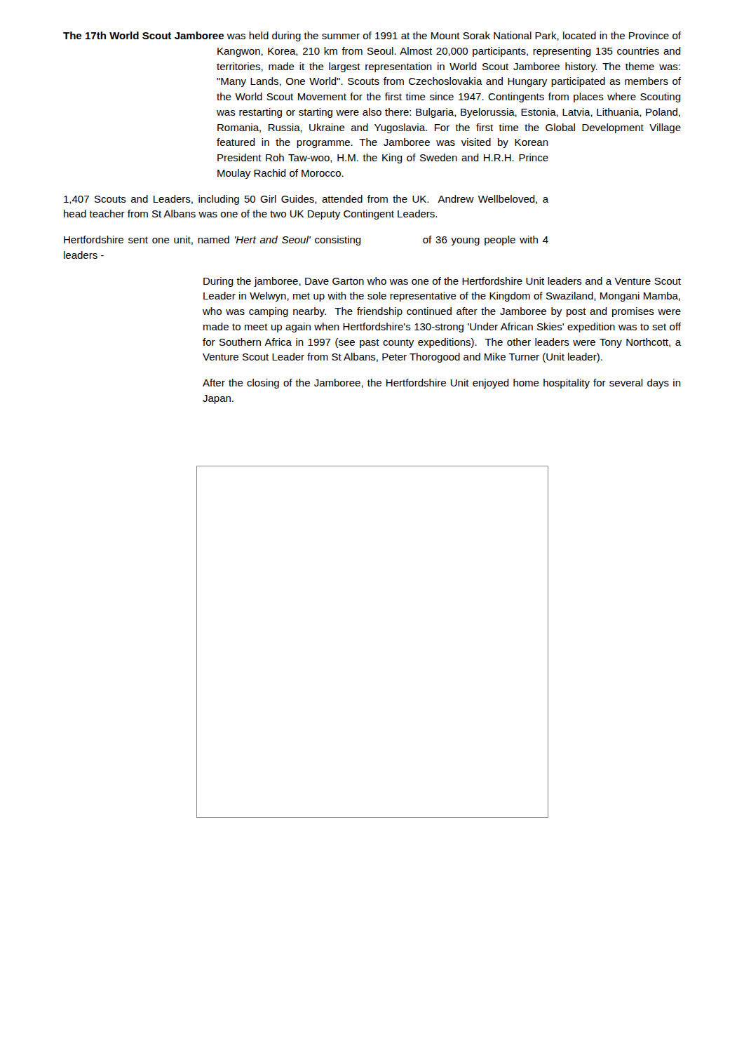The 17th World Scout Jamboree was held during the summer of 1991 at the Mount Sorak National Park, located in the Province of Kangwon, Korea, 210 km from Seoul. Almost 20,000 participants, representing 135 countries and territories, made it the largest representation in World Scout Jamboree history. The theme was: "Many Lands, One World". Scouts from Czechoslovakia and Hungary participated as members of the World Scout Movement for the first time since 1947. Contingents from places where Scouting was restarting or starting were also there: Bulgaria, Byelorussia, Estonia, Latvia, Lithuania, Poland, Romania, Russia, Ukraine and Yugoslavia. For the first time the Global Development Village featured in the programme. The Jamboree was visited by Korean President Roh Taw-woo, H.M. the King of Sweden and H.R.H. Prince Moulay Rachid of Morocco.
1,407 Scouts and Leaders, including 50 Girl Guides, attended from the UK. Andrew Wellbeloved, a head teacher from St Albans was one of the two UK Deputy Contingent Leaders.
Hertfordshire sent one unit, named 'Hert and Seoul' consisting of 36 young people with 4 leaders -
During the jamboree, Dave Garton who was one of the Hertfordshire Unit leaders and a Venture Scout Leader in Welwyn, met up with the sole representative of the Kingdom of Swaziland, Mongani Mamba, who was camping nearby. The friendship continued after the Jamboree by post and promises were made to meet up again when Hertfordshire's 130-strong 'Under African Skies' expedition was to set off for Southern Africa in 1997 (see past county expeditions). The other leaders were Tony Northcott, a Venture Scout Leader from St Albans, Peter Thorogood and Mike Turner (Unit leader).
After the closing of the Jamboree, the Hertfordshire Unit enjoyed home hospitality for several days in Japan.